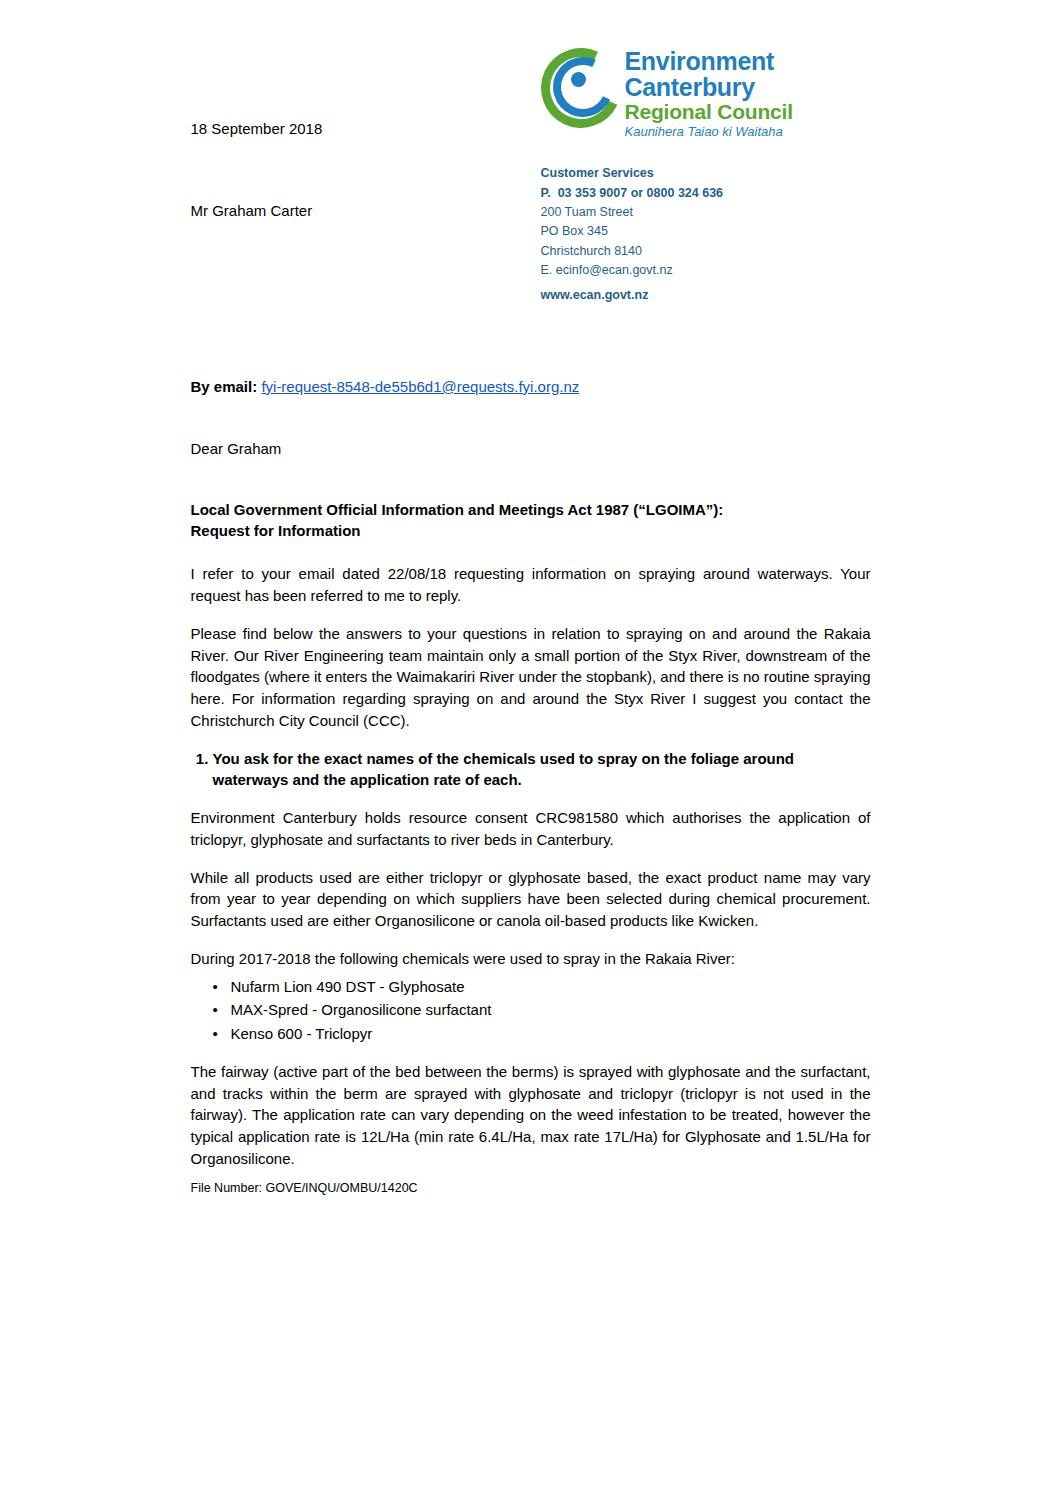18 September 2018
Mr Graham Carter
Environment
Canterbury
Regional Council
Kaunihera Taiao ki Waitaha
Customer Services
P. 03 353 9007 or 0800 324 636
200 Tuam Street
PO Box 345
Christchurch 8140
E. ecinfo@ecan.govt.nz
www.ecan.govt.nz
By email: fyi-request-8548-de55b6d1@requests.fyi.org.nz
Dear Graham
Local Government Official Information and Meetings Act 1987 (“LGOIMA”):
Request for Information
I refer to your email dated 22/08/18 requesting information on spraying around waterways. Your request has been referred to me to reply.
Please find below the answers to your questions in relation to spraying on and around the Rakaia River. Our River Engineering team maintain only a small portion of the Styx River, downstream of the floodgates (where it enters the Waimakariri River under the stopbank), and there is no routine spraying here. For information regarding spraying on and around the Styx River I suggest you contact the Christchurch City Council (CCC).
You ask for the exact names of the chemicals used to spray on the foliage around waterways and the application rate of each.
Environment Canterbury holds resource consent CRC981580 which authorises the application of triclopyr, glyphosate and surfactants to river beds in Canterbury.
While all products used are either triclopyr or glyphosate based, the exact product name may vary from year to year depending on which suppliers have been selected during chemical procurement. Surfactants used are either Organosilicone or canola oil-based products like Kwicken.
During 2017-2018 the following chemicals were used to spray in the Rakaia River:
Nufarm Lion 490 DST - Glyphosate
MAX-Spred - Organosilicone surfactant
Kenso 600 - Triclopyr
The fairway (active part of the bed between the berms) is sprayed with glyphosate and the surfactant, and tracks within the berm are sprayed with glyphosate and triclopyr (triclopyr is not used in the fairway). The application rate can vary depending on the weed infestation to be treated, however the typical application rate is 12L/Ha (min rate 6.4L/Ha, max rate 17L/Ha) for Glyphosate and 1.5L/Ha for Organosilicone.
File Number: GOVE/INQU/OMBU/1420C